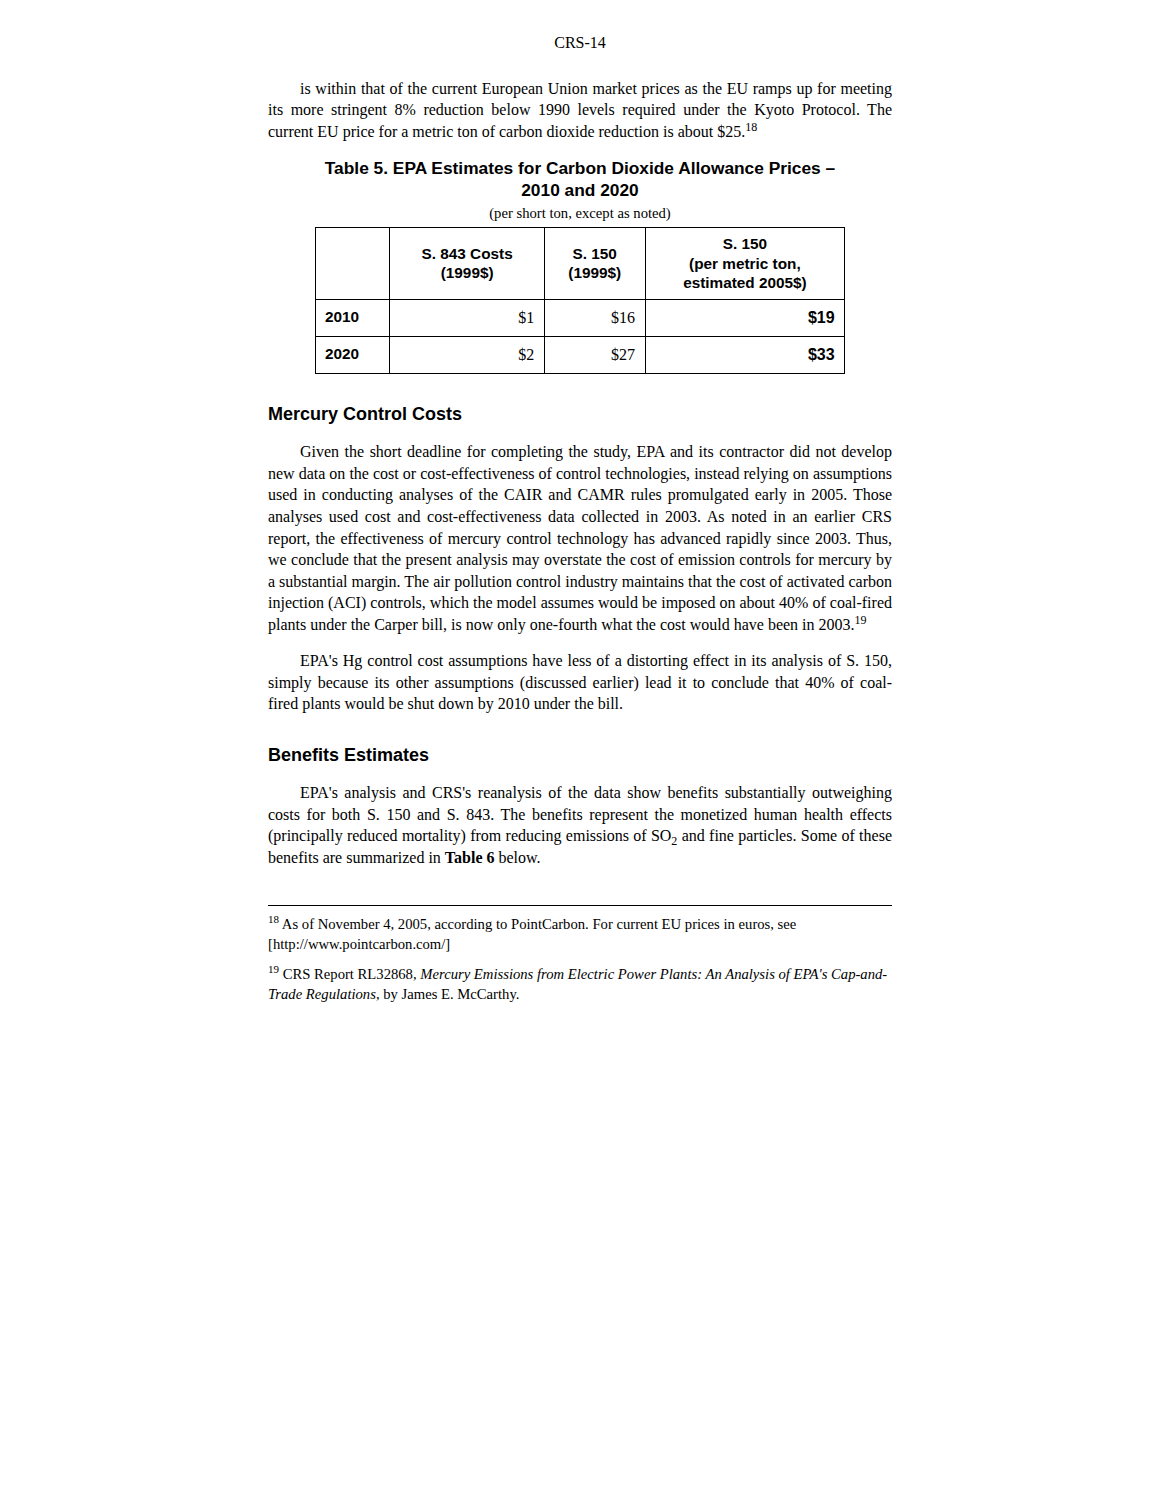CRS-14
is within that of the current European Union market prices as the EU ramps up for meeting its more stringent 8% reduction below 1990 levels required under the Kyoto Protocol. The current EU price for a metric ton of carbon dioxide reduction is about $25.18
Table 5. EPA Estimates for Carbon Dioxide Allowance Prices – 2010 and 2020 (per short ton, except as noted)
| | S. 843 Costs (1999$) | S. 150 (1999$) | S. 150 (per metric ton, estimated 2005$) |
| --- | --- | --- | --- |
| 2010 | $1 | $16 | $19 |
| 2020 | $2 | $27 | $33 |
Mercury Control Costs
Given the short deadline for completing the study, EPA and its contractor did not develop new data on the cost or cost-effectiveness of control technologies, instead relying on assumptions used in conducting analyses of the CAIR and CAMR rules promulgated early in 2005. Those analyses used cost and cost-effectiveness data collected in 2003. As noted in an earlier CRS report, the effectiveness of mercury control technology has advanced rapidly since 2003. Thus, we conclude that the present analysis may overstate the cost of emission controls for mercury by a substantial margin. The air pollution control industry maintains that the cost of activated carbon injection (ACI) controls, which the model assumes would be imposed on about 40% of coal-fired plants under the Carper bill, is now only one-fourth what the cost would have been in 2003.19
EPA's Hg control cost assumptions have less of a distorting effect in its analysis of S. 150, simply because its other assumptions (discussed earlier) lead it to conclude that 40% of coal-fired plants would be shut down by 2010 under the bill.
Benefits Estimates
EPA's analysis and CRS's reanalysis of the data show benefits substantially outweighing costs for both S. 150 and S. 843. The benefits represent the monetized human health effects (principally reduced mortality) from reducing emissions of SO2 and fine particles. Some of these benefits are summarized in Table 6 below.
18 As of November 4, 2005, according to PointCarbon. For current EU prices in euros, see [http://www.pointcarbon.com/]
19 CRS Report RL32868, Mercury Emissions from Electric Power Plants: An Analysis of EPA's Cap-and-Trade Regulations, by James E. McCarthy.